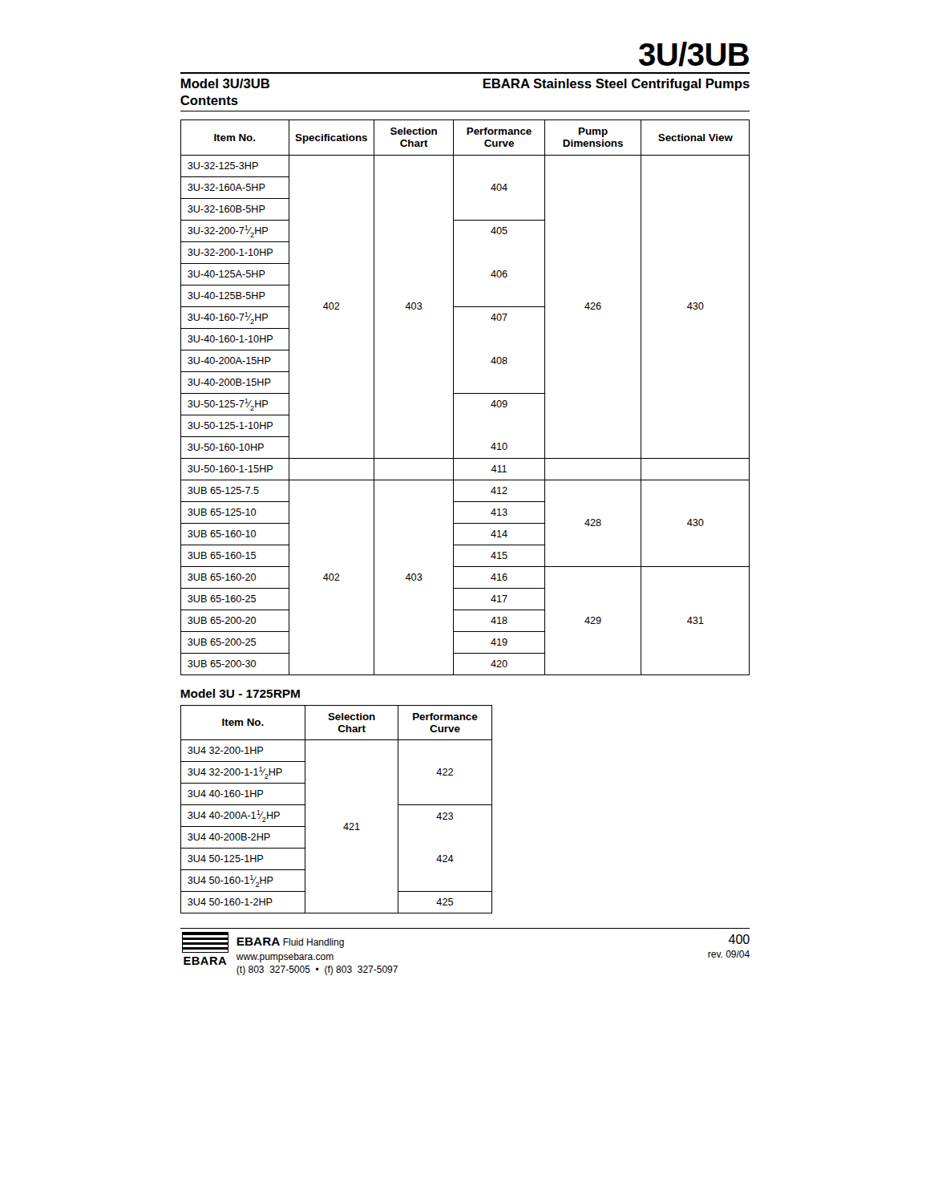3U/3UB
Model 3U/3UB EBARA Stainless Steel Centrifugal Pumps
Contents
| Item No. | Specifications | Selection Chart | Performance Curve | Pump Dimensions | Sectional View |
| --- | --- | --- | --- | --- | --- |
| 3U-32-125-3HP | 402 | 403 | | 426 | 430 |
| 3U-32-160A-5HP | 404 |
| 3U-32-160B-5HP | |
| 3U-32-200-7 1 ⁄ 2 HP | 405 |
| 3U-32-200-1-10HP | |
| 3U-40-125A-5HP | 406 |
| 3U-40-125B-5HP | |
| 3U-40-160-7 1 ⁄ 2 HP | 407 |
| 3U-40-160-1-10HP | |
| 3U-40-200A-15HP | 408 |
| 3U-40-200B-15HP | |
| 3U-50-125-7 1 ⁄ 2 HP | 409 |
| 3U-50-125-1-10HP | |
| 3U-50-160-10HP | 410 |
| 3U-50-160-1-15HP | | | 411 | | |
| 3UB 65-125-7.5 | 402 | 403 | 412 | 428 | 430 |
| 3UB 65-125-10 | 413 |
| 3UB 65-160-10 | 414 |
| 3UB 65-160-15 | 415 |
| 3UB 65-160-20 | 416 | 429 | 431 |
| 3UB 65-160-25 | 417 |
| 3UB 65-200-20 | 418 |
| 3UB 65-200-25 | 419 |
| 3UB 65-200-30 | 420 |
Model 3U - 1725RPM
| Item No. | Selection Chart | Performance Curve |
| --- | --- | --- |
| 3U4 32-200-1HP | 421 | |
| 3U4 32-200-1-1 1 ⁄ 2 HP | 422 |
| 3U4 40-160-1HP | |
| 3U4 40-200A-1 1 ⁄ 2 HP | 423 |
| 3U4 40-200B-2HP | |
| 3U4 50-125-1HP | 424 |
| 3U4 50-160-1 1 ⁄ 2 HP | |
| 3U4 50-160-1-2HP | 425 |
EBARA
EBARA Fluid Handling
www.pumpsebara.com
(t) 803 327-5005 • (f) 803 327-5097
400
rev. 09/04